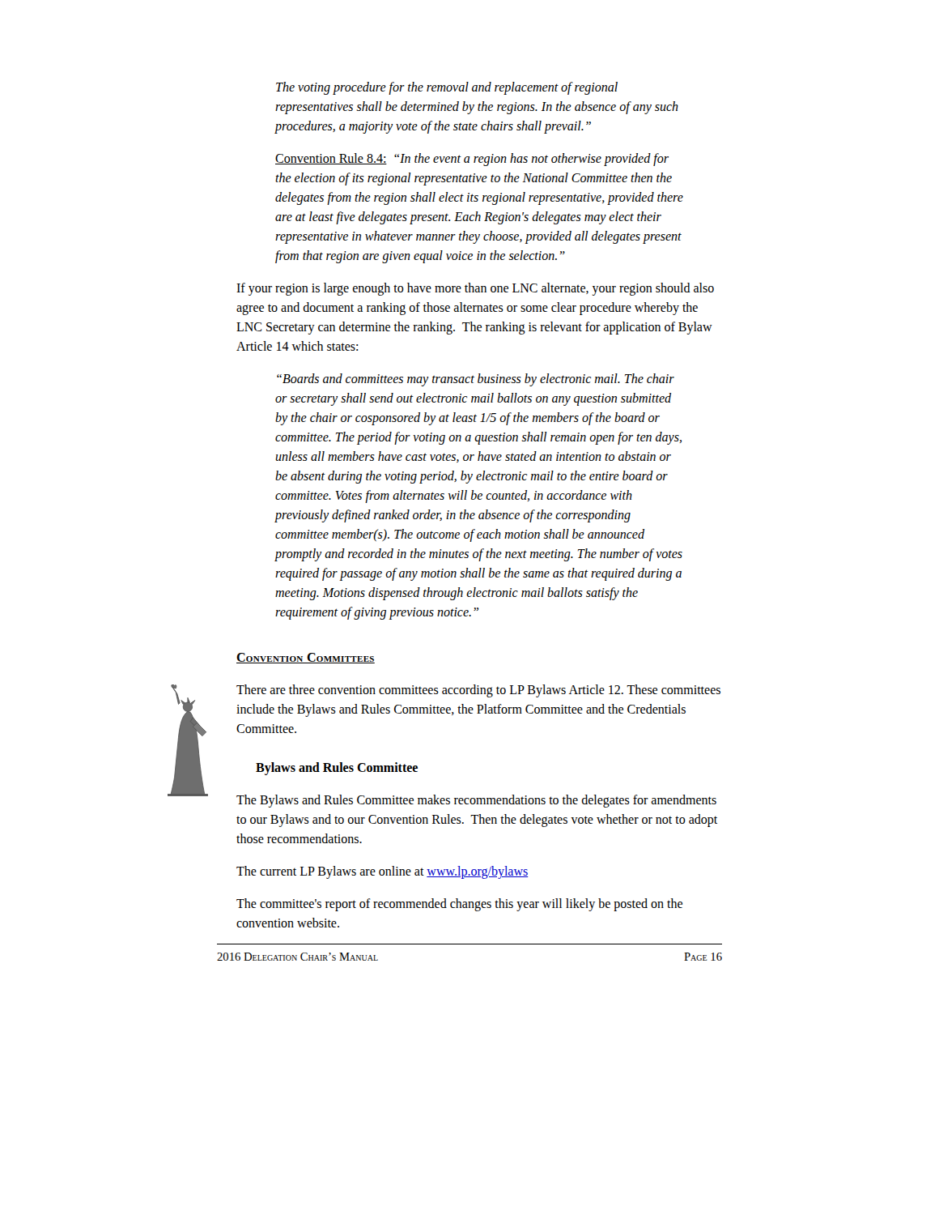The voting procedure for the removal and replacement of regional representatives shall be determined by the regions. In the absence of any such procedures, a majority vote of the state chairs shall prevail.”
Convention Rule 8.4: “In the event a region has not otherwise provided for the election of its regional representative to the National Committee then the delegates from the region shall elect its regional representative, provided there are at least five delegates present. Each Region's delegates may elect their representative in whatever manner they choose, provided all delegates present from that region are given equal voice in the selection.”
If your region is large enough to have more than one LNC alternate, your region should also agree to and document a ranking of those alternates or some clear procedure whereby the LNC Secretary can determine the ranking. The ranking is relevant for application of Bylaw Article 14 which states:
“Boards and committees may transact business by electronic mail. The chair or secretary shall send out electronic mail ballots on any question submitted by the chair or cosponsored by at least 1/5 of the members of the board or committee. The period for voting on a question shall remain open for ten days, unless all members have cast votes, or have stated an intention to abstain or be absent during the voting period, by electronic mail to the entire board or committee. Votes from alternates will be counted, in accordance with previously defined ranked order, in the absence of the corresponding committee member(s). The outcome of each motion shall be announced promptly and recorded in the minutes of the next meeting. The number of votes required for passage of any motion shall be the same as that required during a meeting. Motions dispensed through electronic mail ballots satisfy the requirement of giving previous notice.”
Convention Committees
There are three convention committees according to LP Bylaws Article 12. These committees include the Bylaws and Rules Committee, the Platform Committee and the Credentials Committee.
Bylaws and Rules Committee
The Bylaws and Rules Committee makes recommendations to the delegates for amendments to our Bylaws and to our Convention Rules. Then the delegates vote whether or not to adopt those recommendations.
The current LP Bylaws are online at www.lp.org/bylaws
The committee's report of recommended changes this year will likely be posted on the convention website.
2016 Delegation Chair’s Manual Page 16